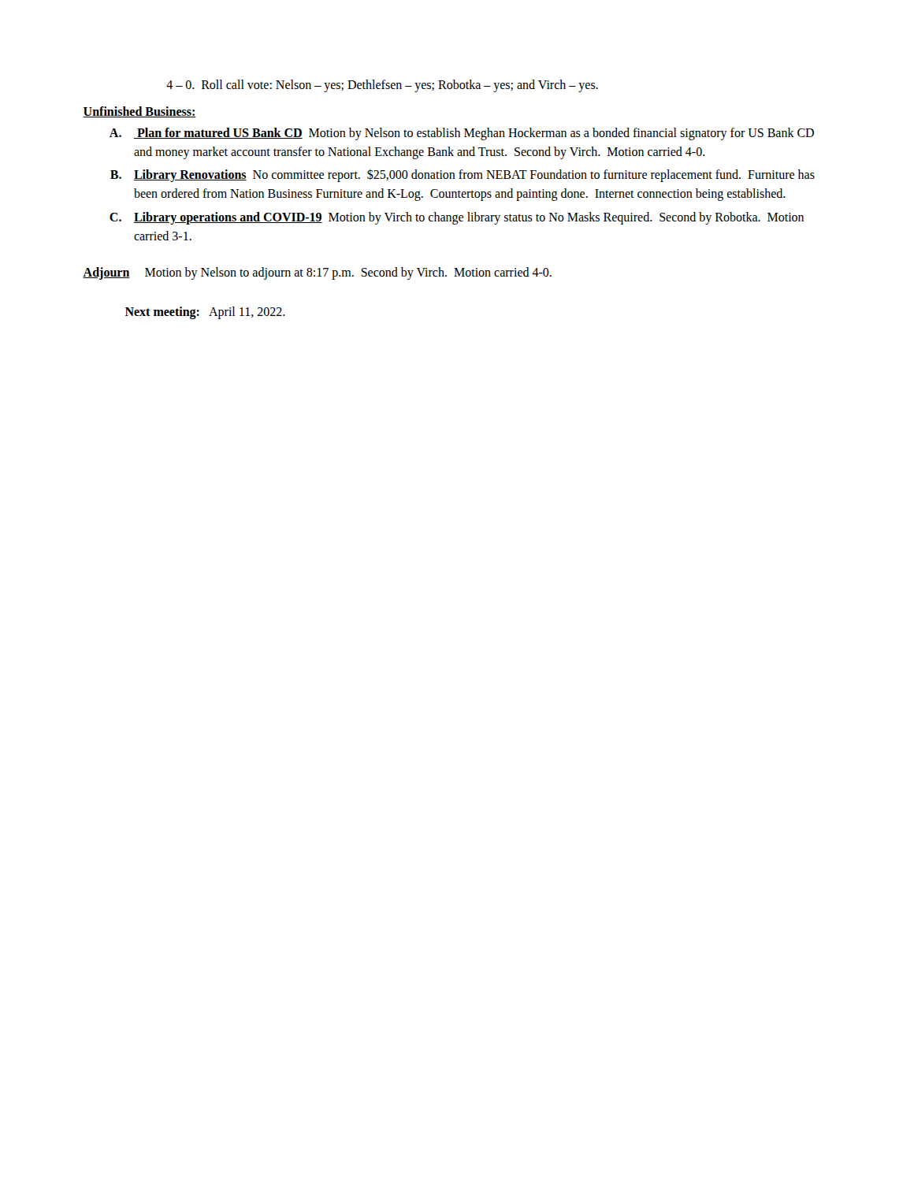4 – 0. Roll call vote: Nelson – yes; Dethlefsen – yes; Robotka – yes; and Virch – yes.
Unfinished Business:
Plan for matured US Bank CD Motion by Nelson to establish Meghan Hockerman as a bonded financial signatory for US Bank CD and money market account transfer to National Exchange Bank and Trust. Second by Virch. Motion carried 4-0.
Library Renovations No committee report. $25,000 donation from NEBAT Foundation to furniture replacement fund. Furniture has been ordered from Nation Business Furniture and K-Log. Countertops and painting done. Internet connection being established.
Library operations and COVID-19 Motion by Virch to change library status to No Masks Required. Second by Robotka. Motion carried 3-1.
Adjourn Motion by Nelson to adjourn at 8:17 p.m. Second by Virch. Motion carried 4-0.
Next meeting: April 11, 2022.